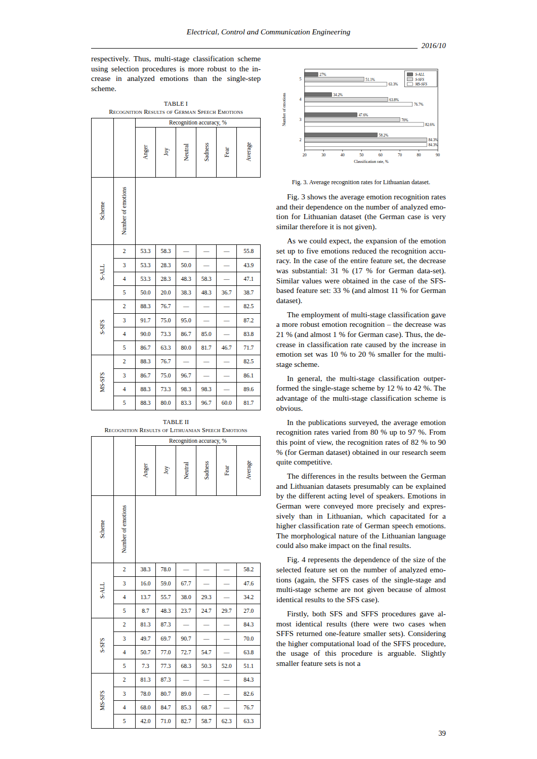Electrical, Control and Communication Engineering
. 2016/10
respectively. Thus, multi-stage classification scheme using selection procedures is more robust to the increase in analyzed emotions than the single-step scheme.
TABLE I Recognition Results of German Speech Emotions
| | | Recognition accuracy, % |
| Anger | Joy | Neutral | Sadness | Fear | Average |
| Scheme | Number of emotions | |
| S-ALL | 2 | 53.3 | 58.3 | — | — | — | 55.8 |
| 3 | 53.3 | 28.3 | 50.0 | — | — | 43.9 |
| 4 | 53.3 | 28.3 | 48.3 | 58.3 | — | 47.1 |
| 5 | 50.0 | 20.0 | 38.3 | 48.3 | 36.7 | 38.7 |
| S-SFS | 2 | 88.3 | 76.7 | — | — | — | 82.5 |
| 3 | 91.7 | 75.0 | 95.0 | — | — | 87.2 |
| 4 | 90.0 | 73.3 | 86.7 | 85.0 | — | 83.8 |
| 5 | 86.7 | 63.3 | 80.0 | 81.7 | 46.7 | 71.7 |
| MS-SFS | 2 | 88.3 | 76.7 | — | — | — | 82.5 |
| 3 | 86.7 | 75.0 | 96.7 | — | — | 86.1 |
| 4 | 88.3 | 73.3 | 98.3 | 98.3 | — | 89.6 |
| 5 | 88.3 | 80.0 | 83.3 | 96.7 | 60.0 | 81.7 |
TABLE II Recognition Results of Lithuanian Speech Emotions
| | | Recognition accuracy, % |
| Anger | Joy | Neutral | Sadness | Fear | Average |
| Scheme | Number of emotions | |
| S-ALL | 2 | 38.3 | 78.0 | — | — | — | 58.2 |
| 3 | 16.0 | 59.0 | 67.7 | — | — | 47.6 |
| 4 | 13.7 | 55.7 | 38.0 | 29.3 | — | 34.2 |
| 5 | 8.7 | 48.3 | 23.7 | 24.7 | 29.7 | 27.0 |
| S-SFS | 2 | 81.3 | 87.3 | — | — | — | 84.3 |
| 3 | 49.7 | 69.7 | 90.7 | — | — | 70.0 |
| 4 | 50.7 | 77.0 | 72.7 | 54.7 | — | 63.8 |
| 5 | 7.3 | 77.3 | 68.3 | 50.3 | 52.0 | 51.1 |
| MS-SFS | 2 | 81.3 | 87.3 | — | — | — | 84.3 |
| 3 | 78.0 | 80.7 | 89.0 | — | — | 82.6 |
| 4 | 68.0 | 84.7 | 85.3 | 68.7 | — | 76.7 |
| 5 | 42.0 | 71.0 | 82.7 | 58.7 | 62.3 | 63.3 |
Number of emotions 5 4 3 2 20 30 40 50 60 70 80 90 Classification rate, % 27% 51.1% 63.3% 34.2% 63.8% 76.7% 47.6% 70% 82.6% 58.2% 84.3% 84.3% S-ALL S-SFS MS-SFS
Fig. 3. Average recognition rates for Lithuanian dataset.
Fig. 3 shows the average emotion recognition rates and their dependence on the number of analyzed emotion for Lithuanian dataset (the German case is very similar therefore it is not given).
As we could expect, the expansion of the emotion set up to five emotions reduced the recognition accuracy. In the case of the entire feature set, the decrease was substantial: 31 % (17 % for German data-set). Similar values were obtained in the case of the SFS-based feature set: 33 % (and almost 11 % for German dataset).
The employment of multi-stage classification gave a more robust emotion recognition – the decrease was 21 % (and almost 1 % for German case). Thus, the decrease in classification rate caused by the increase in emotion set was 10 % to 20 % smaller for the multi-stage scheme.
In general, the multi-stage classification outperformed the single-stage scheme by 12 % to 42 %. The advantage of the multi-stage classification scheme is obvious.
In the publications surveyed, the average emotion recognition rates varied from 80 % up to 97 %. From this point of view, the recognition rates of 82 % to 90 % (for German dataset) obtained in our research seem quite competitive.
The differences in the results between the German and Lithuanian datasets presumably can be explained by the different acting level of speakers. Emotions in German were conveyed more precisely and expressively than in Lithuanian, which capacitated for a higher classification rate of German speech emotions. The morphological nature of the Lithuanian language could also make impact on the final results.
Fig. 4 represents the dependence of the size of the selected feature set on the number of analyzed emotions (again, the SFFS cases of the single-stage and multi-stage scheme are not given because of almost identical results to the SFS case).
Firstly, both SFS and SFFS procedures gave almost identical results (there were two cases when SFFS returned one-feature smaller sets). Considering the higher computational load of the SFFS procedure, the usage of this procedure is arguable. Slightly smaller feature sets is not a
39